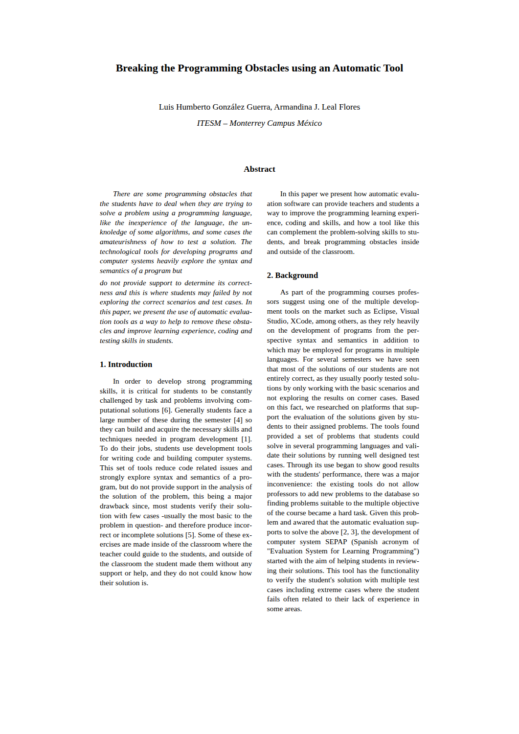Breaking the Programming Obstacles using an Automatic Tool
Luis Humberto González Guerra, Armandina J. Leal Flores
ITESM – Monterrey Campus México
Abstract
There are some programming obstacles that the students have to deal when they are trying to solve a problem using a programming language, like the inexperience of the language, the unknoledge of some algorithms, and some cases the amateurishness of how to test a solution. The technological tools for developing programs and computer systems heavily explore the syntax and semantics of a program but
do not provide support to determine its correctness and this is where students may failed by not exploring the correct scenarios and test cases. In this paper, we present the use of automatic evaluation tools as a way to help to remove these obstacles and improve learning experience, coding and testing skills in students.
1. Introduction
In order to develop strong programming skills, it is critical for students to be constantly challenged by task and problems involving computational solutions [6]. Generally students face a large number of these during the semester [4] so they can build and acquire the necessary skills and techniques needed in program development [1]. To do their jobs, students use development tools for writing code and building computer systems. This set of tools reduce code related issues and strongly explore syntax and semantics of a program, but do not provide support in the analysis of the solution of the problem, this being a major drawback since, most students verify their solution with few cases -usually the most basic to the problem in question- and therefore produce incorrect or incomplete solutions [5]. Some of these exercises are made inside of the classroom where the teacher could guide to the students, and outside of the classroom the student made them without any support or help, and they do not could know how their solution is.
In this paper we present how automatic evaluation software can provide teachers and students a way to improve the programming learning experience, coding and skills, and how a tool like this can complement the problem-solving skills to students, and break programming obstacles inside and outside of the classroom.
2. Background
As part of the programming courses professors suggest using one of the multiple development tools on the market such as Eclipse, Visual Studio, XCode, among others, as they rely heavily on the development of programs from the perspective syntax and semantics in addition to which may be employed for programs in multiple languages. For several semesters we have seen that most of the solutions of our students are not entirely correct, as they usually poorly tested solutions by only working with the basic scenarios and not exploring the results on corner cases. Based on this fact, we researched on platforms that support the evaluation of the solutions given by students to their assigned problems. The tools found provided a set of problems that students could solve in several programming languages and validate their solutions by running well designed test cases. Through its use began to show good results with the students' performance, there was a major inconvenience: the existing tools do not allow professors to add new problems to the database so finding problems suitable to the multiple objective of the course became a hard task. Given this problem and awared that the automatic evaluation supports to solve the above [2, 3], the development of computer system SEPAP (Spanish acronym of "Evaluation System for Learning Programming") started with the aim of helping students in reviewing their solutions. This tool has the functionality to verify the student's solution with multiple test cases including extreme cases where the student fails often related to their lack of experience in some areas.